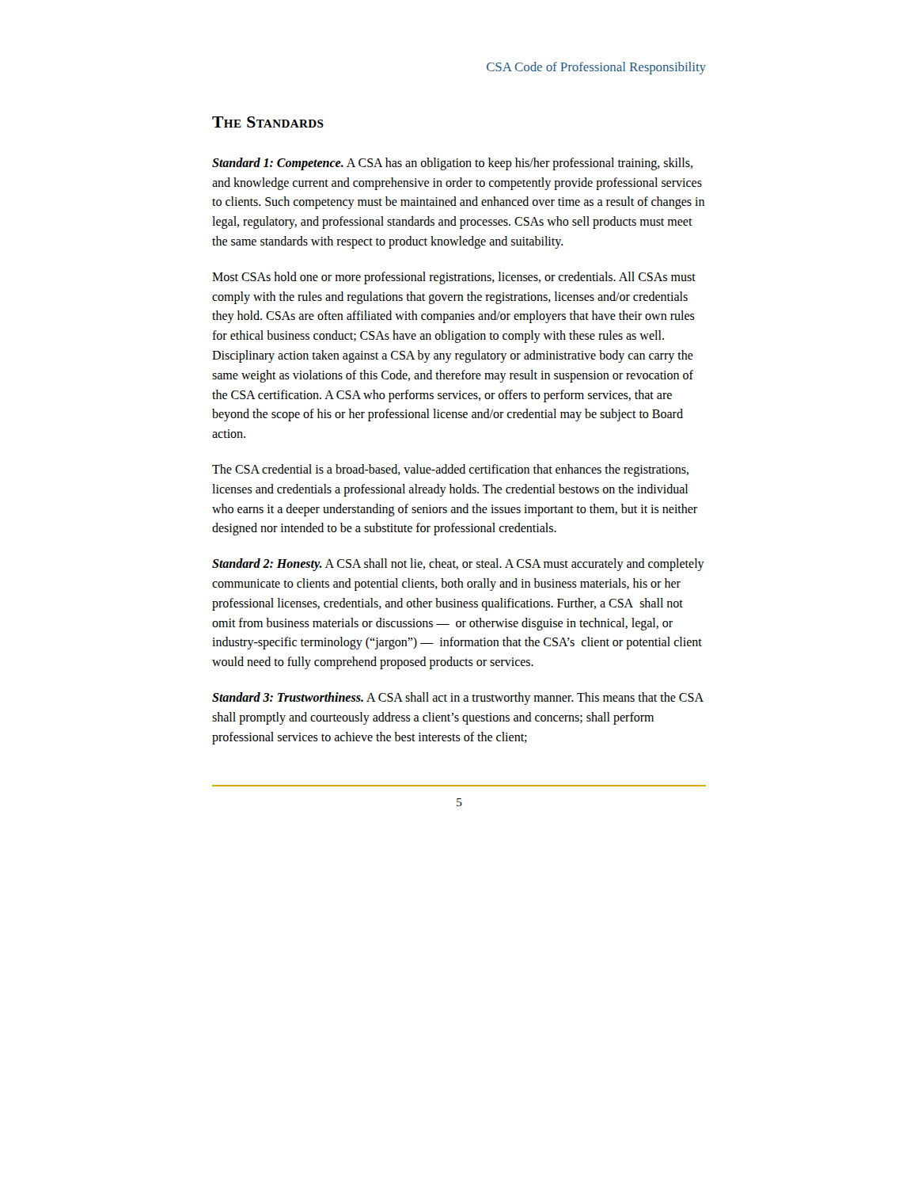CSA Code of Professional Responsibility
The Standards
Standard 1: Competence. A CSA has an obligation to keep his/her professional training, skills, and knowledge current and comprehensive in order to competently provide professional services to clients. Such competency must be maintained and enhanced over time as a result of changes in legal, regulatory, and professional standards and processes. CSAs who sell products must meet the same standards with respect to product knowledge and suitability.
Most CSAs hold one or more professional registrations, licenses, or credentials. All CSAs must comply with the rules and regulations that govern the registrations, licenses and/or credentials they hold. CSAs are often affiliated with companies and/or employers that have their own rules for ethical business conduct; CSAs have an obligation to comply with these rules as well. Disciplinary action taken against a CSA by any regulatory or administrative body can carry the same weight as violations of this Code, and therefore may result in suspension or revocation of the CSA certification. A CSA who performs services, or offers to perform services, that are beyond the scope of his or her professional license and/or credential may be subject to Board action.
The CSA credential is a broad-based, value-added certification that enhances the registrations, licenses and credentials a professional already holds. The credential bestows on the individual who earns it a deeper understanding of seniors and the issues important to them, but it is neither designed nor intended to be a substitute for professional credentials.
Standard 2: Honesty. A CSA shall not lie, cheat, or steal. A CSA must accurately and completely communicate to clients and potential clients, both orally and in business materials, his or her professional licenses, credentials, and other business qualifications. Further, a CSA shall not omit from business materials or discussions — or otherwise disguise in technical, legal, or industry-specific terminology (“jargon”) — information that the CSA’s client or potential client would need to fully comprehend proposed products or services.
Standard 3: Trustworthiness. A CSA shall act in a trustworthy manner. This means that the CSA shall promptly and courteously address a client’s questions and concerns; shall perform professional services to achieve the best interests of the client;
5